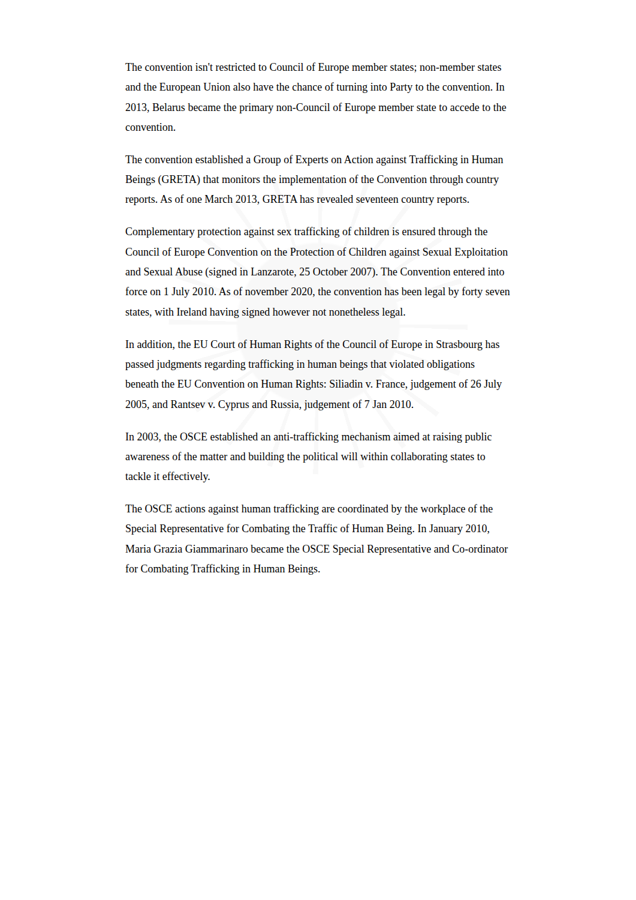The convention isn't restricted to Council of Europe member states; non-member states and the European Union also have the chance of turning into Party to the convention. In 2013, Belarus became the primary non-Council of Europe member state to accede to the convention.
The convention established a Group of Experts on Action against Trafficking in Human Beings (GRETA) that monitors the implementation of the Convention through country reports. As of one March 2013, GRETA has revealed seventeen country reports.
Complementary protection against sex trafficking of children is ensured through the Council of Europe Convention on the Protection of Children against Sexual Exploitation and Sexual Abuse (signed in Lanzarote, 25 October 2007). The Convention entered into force on 1 July 2010. As of november 2020, the convention has been legal by forty seven states, with Ireland having signed however not nonetheless legal.
In addition, the EU Court of Human Rights of the Council of Europe in Strasbourg has passed judgments regarding trafficking in human beings that violated obligations beneath the EU Convention on Human Rights: Siliadin v. France, judgement of 26 July 2005, and Rantsev v. Cyprus and Russia, judgement of 7 Jan 2010.
In 2003, the OSCE established an anti-trafficking mechanism aimed at raising public awareness of the matter and building the political will within collaborating states to tackle it effectively.
The OSCE actions against human trafficking are coordinated by the workplace of the Special Representative for Combating the Traffic of Human Being. In January 2010, Maria Grazia Giammarinaro became the OSCE Special Representative and Co-ordinator for Combating Trafficking in Human Beings.